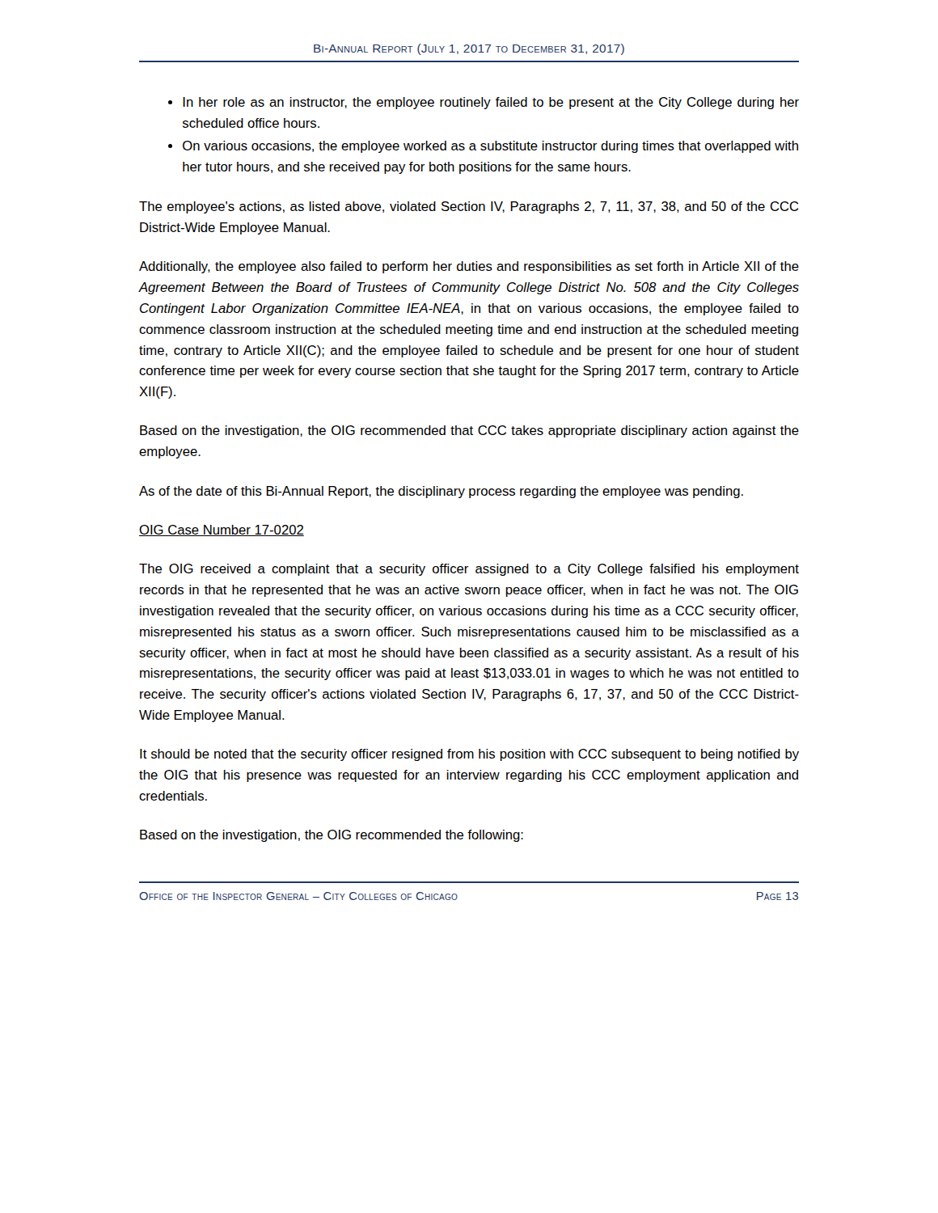Bi-Annual Report (July 1, 2017 to December 31, 2017)
In her role as an instructor, the employee routinely failed to be present at the City College during her scheduled office hours.
On various occasions, the employee worked as a substitute instructor during times that overlapped with her tutor hours, and she received pay for both positions for the same hours.
The employee's actions, as listed above, violated Section IV, Paragraphs 2, 7, 11, 37, 38, and 50 of the CCC District-Wide Employee Manual.
Additionally, the employee also failed to perform her duties and responsibilities as set forth in Article XII of the Agreement Between the Board of Trustees of Community College District No. 508 and the City Colleges Contingent Labor Organization Committee IEA-NEA, in that on various occasions, the employee failed to commence classroom instruction at the scheduled meeting time and end instruction at the scheduled meeting time, contrary to Article XII(C); and the employee failed to schedule and be present for one hour of student conference time per week for every course section that she taught for the Spring 2017 term, contrary to Article XII(F).
Based on the investigation, the OIG recommended that CCC takes appropriate disciplinary action against the employee.
As of the date of this Bi-Annual Report, the disciplinary process regarding the employee was pending.
OIG Case Number 17-0202
The OIG received a complaint that a security officer assigned to a City College falsified his employment records in that he represented that he was an active sworn peace officer, when in fact he was not. The OIG investigation revealed that the security officer, on various occasions during his time as a CCC security officer, misrepresented his status as a sworn officer. Such misrepresentations caused him to be misclassified as a security officer, when in fact at most he should have been classified as a security assistant. As a result of his misrepresentations, the security officer was paid at least $13,033.01 in wages to which he was not entitled to receive. The security officer's actions violated Section IV, Paragraphs 6, 17, 37, and 50 of the CCC District-Wide Employee Manual.
It should be noted that the security officer resigned from his position with CCC subsequent to being notified by the OIG that his presence was requested for an interview regarding his CCC employment application and credentials.
Based on the investigation, the OIG recommended the following:
Office of the Inspector General – City Colleges of Chicago Page 13